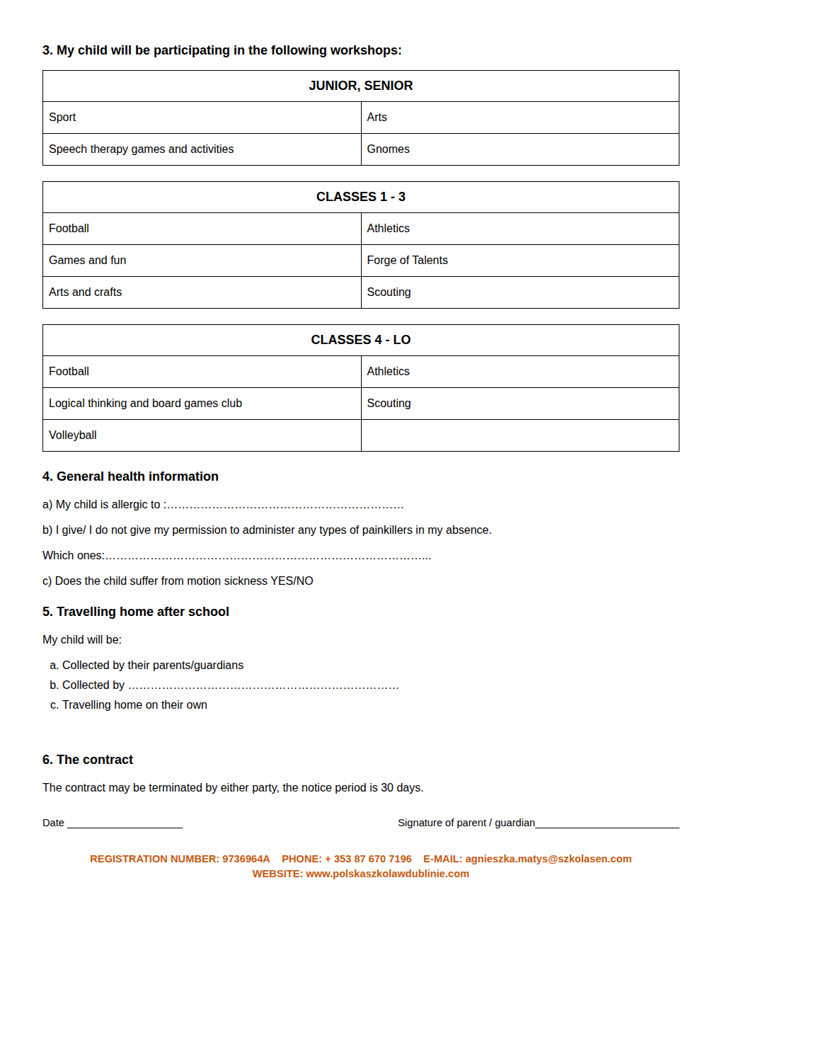3. My child will be participating in the following workshops:
| JUNIOR, SENIOR |
| --- |
| Sport | Arts |
| Speech therapy games and activities | Gnomes |
| CLASSES 1 - 3 |
| --- |
| Football | Athletics |
| Games and fun | Forge of Talents |
| Arts and crafts | Scouting |
| CLASSES 4 - LO |
| --- |
| Football | Athletics |
| Logical thinking and board games club | Scouting |
| Volleyball | |
4. General health information
a) My child is allergic to :………………………………………………………
b) I give/ I do not give my permission to administer any types of painkillers in my absence.
Which ones:…………………………………………………………………………...
c) Does the child suffer from motion sickness YES/NO
5. Travelling home after school
My child will be:
Collected by their parents/guardians
Collected by ………………………………………………………………
Travelling home on their own
6. The contract
The contract may be terminated by either party, the notice period is 30 days.
Date ____________________ Signature of parent / guardian_________________________
REGISTRATION NUMBER: 9736964A PHONE: + 353 87 670 7196 E-MAIL: agnieszka.matys@szkolasen.com
WEBSITE: www.polskaszkolawdublinie.com